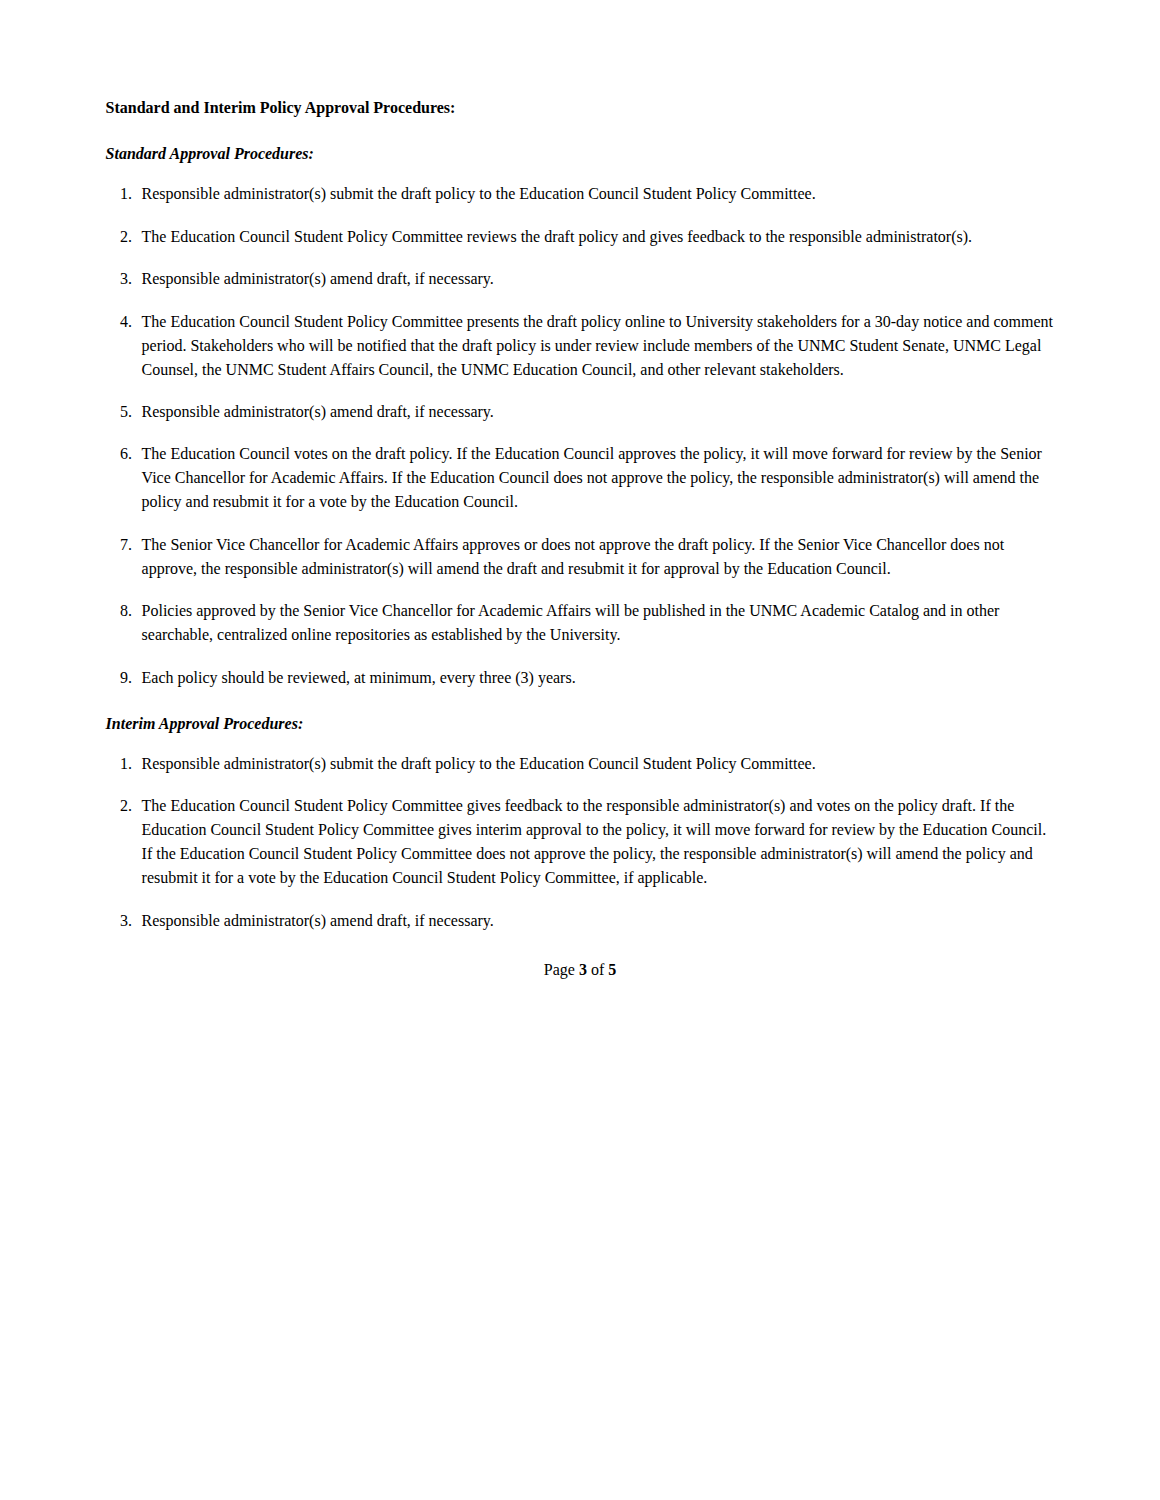Standard and Interim Policy Approval Procedures:
Standard Approval Procedures:
Responsible administrator(s) submit the draft policy to the Education Council Student Policy Committee.
The Education Council Student Policy Committee reviews the draft policy and gives feedback to the responsible administrator(s).
Responsible administrator(s) amend draft, if necessary.
The Education Council Student Policy Committee presents the draft policy online to University stakeholders for a 30-day notice and comment period. Stakeholders who will be notified that the draft policy is under review include members of the UNMC Student Senate, UNMC Legal Counsel, the UNMC Student Affairs Council, the UNMC Education Council, and other relevant stakeholders.
Responsible administrator(s) amend draft, if necessary.
The Education Council votes on the draft policy. If the Education Council approves the policy, it will move forward for review by the Senior Vice Chancellor for Academic Affairs. If the Education Council does not approve the policy, the responsible administrator(s) will amend the policy and resubmit it for a vote by the Education Council.
The Senior Vice Chancellor for Academic Affairs approves or does not approve the draft policy. If the Senior Vice Chancellor does not approve, the responsible administrator(s) will amend the draft and resubmit it for approval by the Education Council.
Policies approved by the Senior Vice Chancellor for Academic Affairs will be published in the UNMC Academic Catalog and in other searchable, centralized online repositories as established by the University.
Each policy should be reviewed, at minimum, every three (3) years.
Interim Approval Procedures:
Responsible administrator(s) submit the draft policy to the Education Council Student Policy Committee.
The Education Council Student Policy Committee gives feedback to the responsible administrator(s) and votes on the policy draft. If the Education Council Student Policy Committee gives interim approval to the policy, it will move forward for review by the Education Council. If the Education Council Student Policy Committee does not approve the policy, the responsible administrator(s) will amend the policy and resubmit it for a vote by the Education Council Student Policy Committee, if applicable.
Responsible administrator(s) amend draft, if necessary.
Page 3 of 5